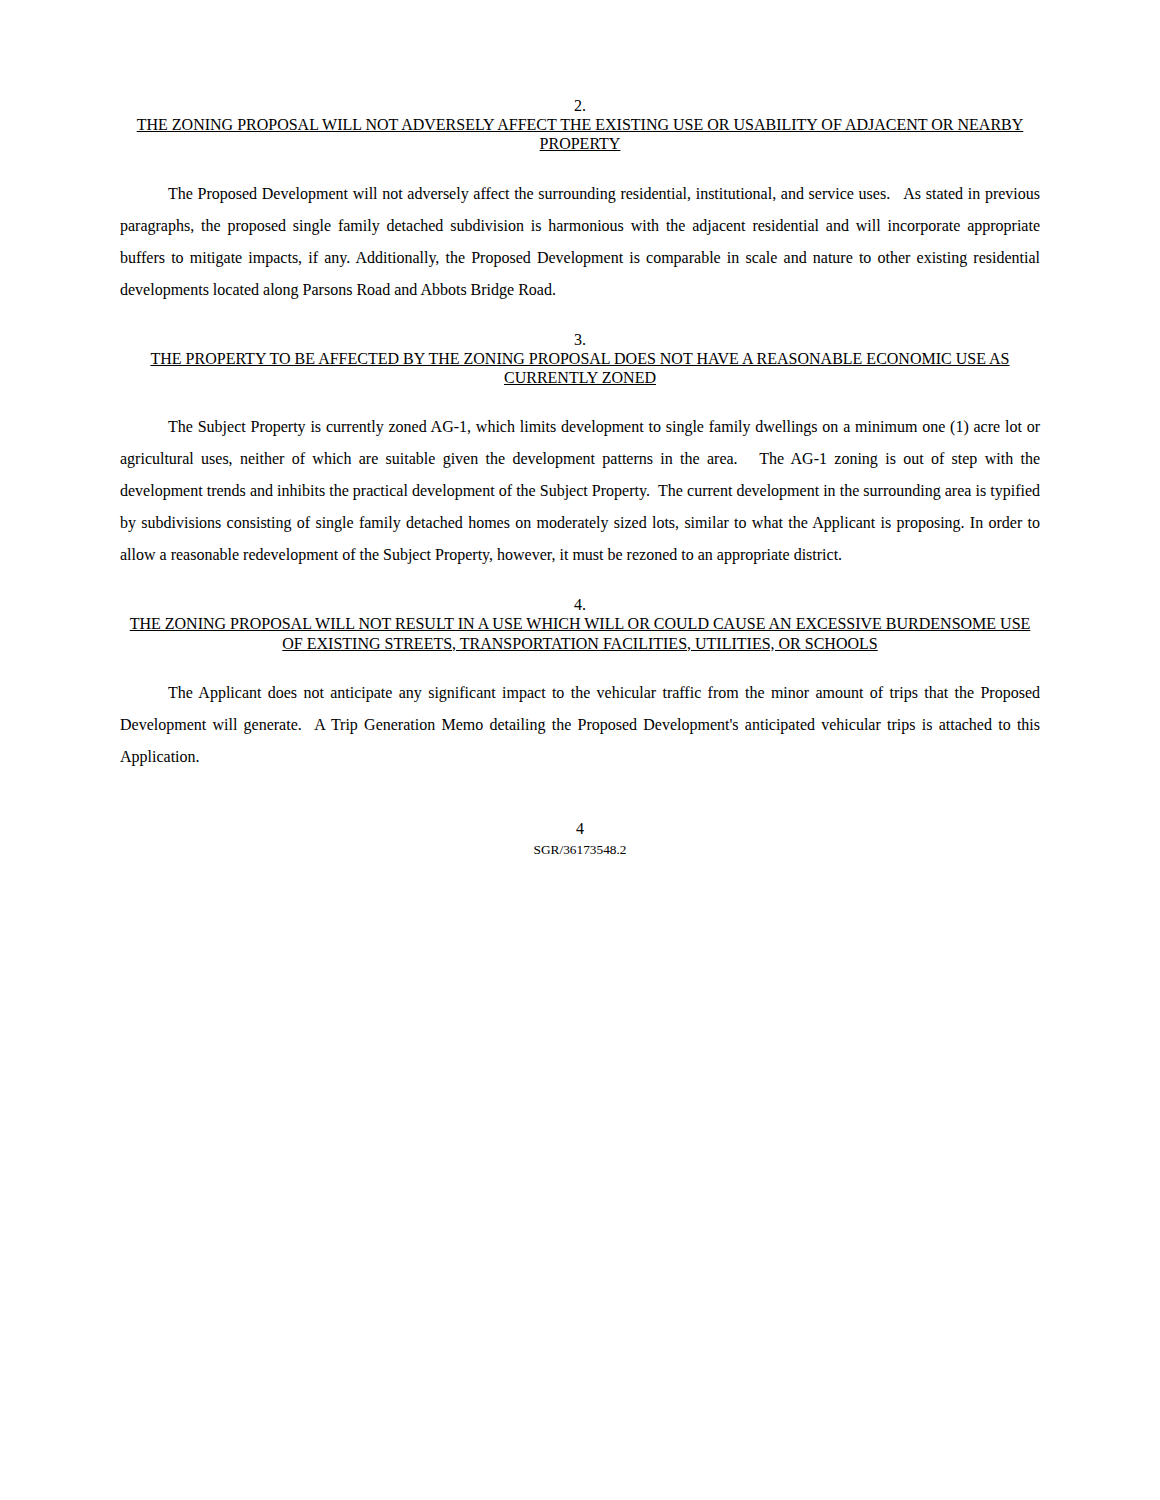2.
THE ZONING PROPOSAL WILL NOT ADVERSELY AFFECT THE EXISTING USE OR USABILITY OF ADJACENT OR NEARBY PROPERTY
The Proposed Development will not adversely affect the surrounding residential, institutional, and service uses. As stated in previous paragraphs, the proposed single family detached subdivision is harmonious with the adjacent residential and will incorporate appropriate buffers to mitigate impacts, if any. Additionally, the Proposed Development is comparable in scale and nature to other existing residential developments located along Parsons Road and Abbots Bridge Road.
3.
THE PROPERTY TO BE AFFECTED BY THE ZONING PROPOSAL DOES NOT HAVE A REASONABLE ECONOMIC USE AS CURRENTLY ZONED
The Subject Property is currently zoned AG-1, which limits development to single family dwellings on a minimum one (1) acre lot or agricultural uses, neither of which are suitable given the development patterns in the area. The AG-1 zoning is out of step with the development trends and inhibits the practical development of the Subject Property. The current development in the surrounding area is typified by subdivisions consisting of single family detached homes on moderately sized lots, similar to what the Applicant is proposing. In order to allow a reasonable redevelopment of the Subject Property, however, it must be rezoned to an appropriate district.
4.
THE ZONING PROPOSAL WILL NOT RESULT IN A USE WHICH WILL OR COULD CAUSE AN EXCESSIVE BURDENSOME USE OF EXISTING STREETS, TRANSPORTATION FACILITIES, UTILITIES, OR SCHOOLS
The Applicant does not anticipate any significant impact to the vehicular traffic from the minor amount of trips that the Proposed Development will generate. A Trip Generation Memo detailing the Proposed Development's anticipated vehicular trips is attached to this Application.
4
SGR/36173548.2